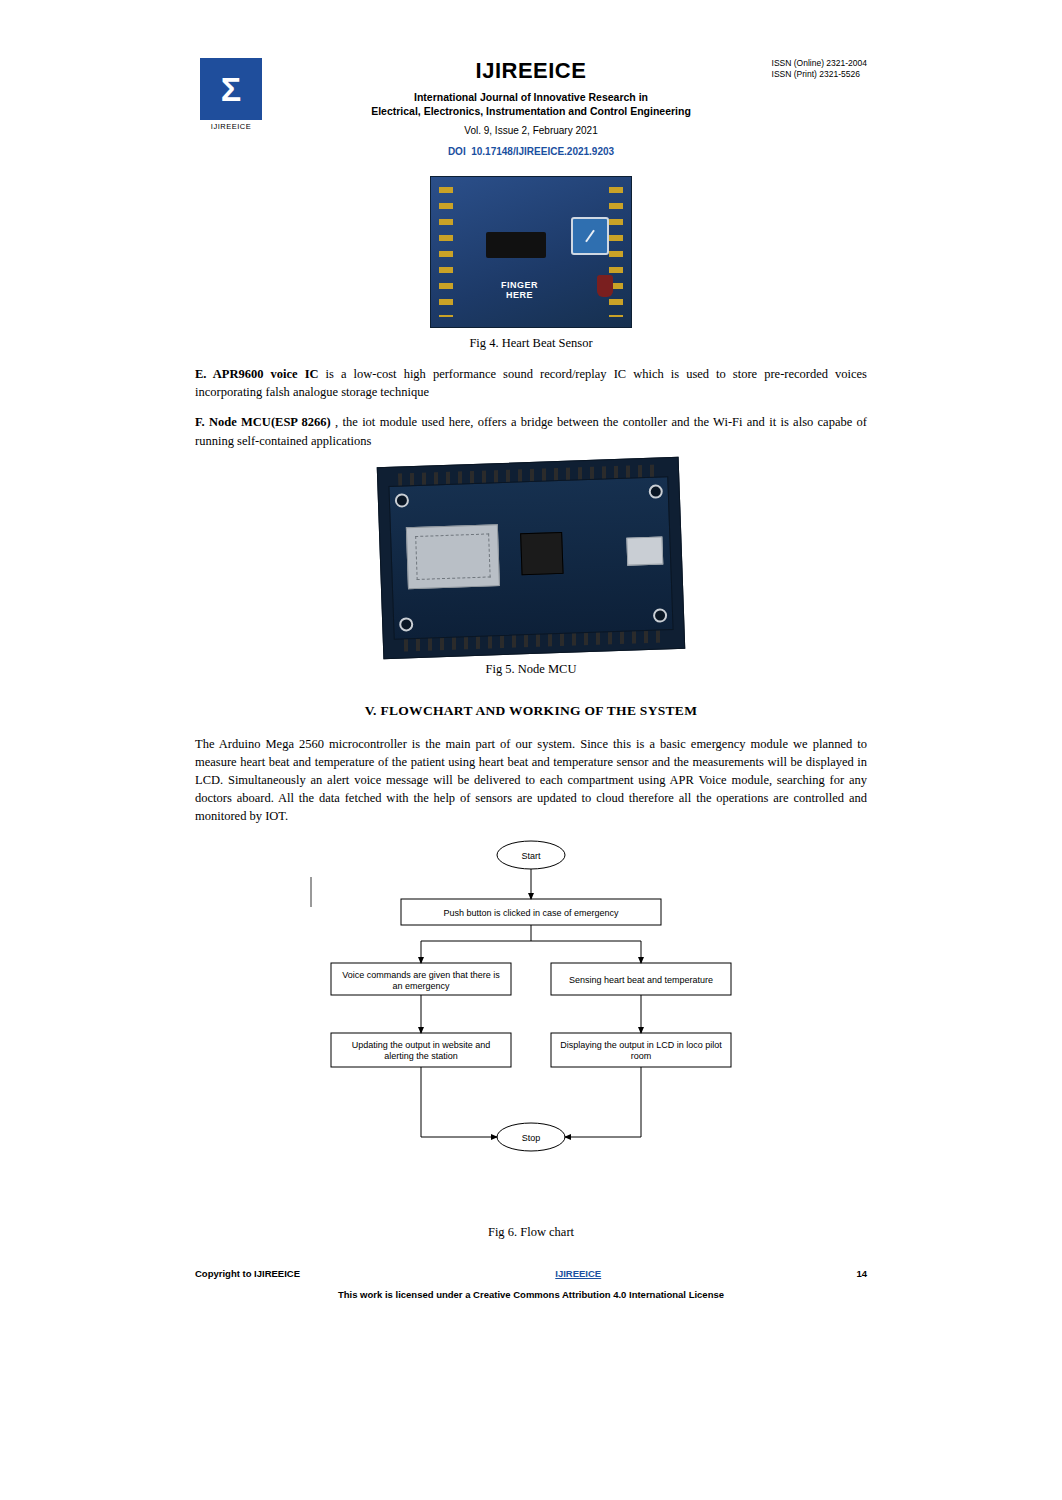Σ
IJIREEICE
ISSN (Online) 2321-2004
ISSN (Print) 2321-5526
IJIREEICE
International Journal of Innovative Research in
Electrical, Electronics, Instrumentation and Control Engineering
Vol. 9, Issue 2, February 2021
DOI 10.17148/IJIREEICE.2021.9203
FINGER
HERE
Fig 4. Heart Beat Sensor
E. APR9600 voice IC is a low-cost high performance sound record/replay IC which is used to store pre-recorded voices incorporating falsh analogue storage technique
F. Node MCU(ESP 8266) , the iot module used here, offers a bridge between the contoller and the Wi-Fi and it is also capabe of running self-contained applications
Fig 5. Node MCU
V. FLOWCHART AND WORKING OF THE SYSTEM
The Arduino Mega 2560 microcontroller is the main part of our system. Since this is a basic emergency module we planned to measure heart beat and temperature of the patient using heart beat and temperature sensor and the measurements will be displayed in LCD. Simultaneously an alert voice message will be delivered to each compartment using APR Voice module, searching for any doctors aboard. All the data fetched with the help of sensors are updated to cloud therefore all the operations are controlled and monitored by IOT.
Start Push button is clicked in case of emergency Voice commands are given that there is an emergency Sensing heart beat and temperature Updating the output in website and alerting the station Displaying the output in LCD in loco pilot room Stop
Fig 6. Flow chart
Copyright to IJIREEICE
IJIREEICE
14
This work is licensed under a Creative Commons Attribution 4.0 International License